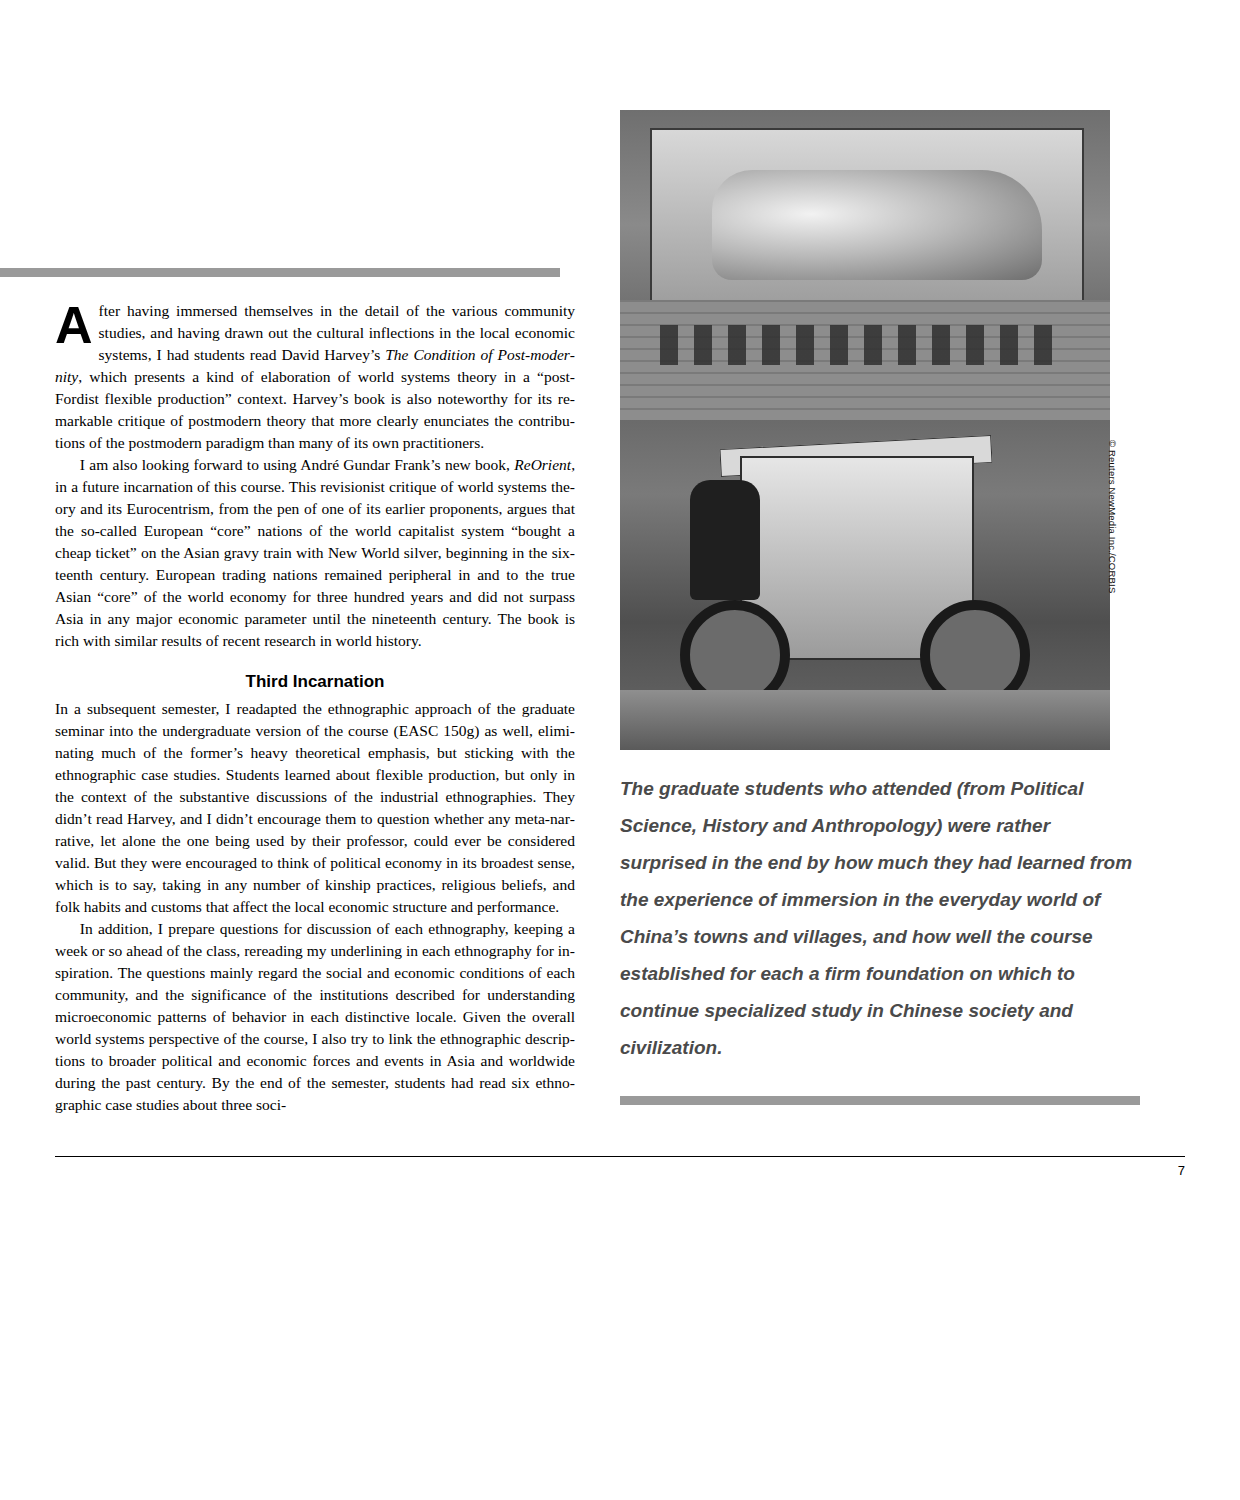After having immersed themselves in the detail of the various community studies, and having drawn out the cultural inflections in the local economic systems, I had students read David Harvey’s The Condition of Post-modernity, which presents a kind of elaboration of world systems theory in a “post-Fordist flexible production” context. Harvey’s book is also noteworthy for its remarkable critique of postmodern theory that more clearly enunciates the contributions of the postmodern paradigm than many of its own practitioners.
I am also looking forward to using André Gundar Frank’s new book, ReOrient, in a future incarnation of this course. This revisionist critique of world systems theory and its Eurocentrism, from the pen of one of its earlier proponents, argues that the so-called European “core” nations of the world capitalist system “bought a cheap ticket” on the Asian gravy train with New World silver, beginning in the sixteenth century. European trading nations remained peripheral in and to the true Asian “core” of the world economy for three hundred years and did not surpass Asia in any major economic parameter until the nineteenth century. The book is rich with similar results of recent research in world history.
Third Incarnation
In a subsequent semester, I readapted the ethnographic approach of the graduate seminar into the undergraduate version of the course (EASC 150g) as well, eliminating much of the former’s heavy theoretical emphasis, but sticking with the ethnographic case studies. Students learned about flexible production, but only in the context of the substantive discussions of the industrial ethnographies. They didn’t read Harvey, and I didn’t encourage them to question whether any meta-narrative, let alone the one being used by their professor, could ever be considered valid. But they were encouraged to think of political economy in its broadest sense, which is to say, taking in any number of kinship practices, religious beliefs, and folk habits and customs that affect the local economic structure and performance.
In addition, I prepare questions for discussion of each ethnography, keeping a week or so ahead of the class, rereading my underlining in each ethnography for inspiration. The questions mainly regard the social and economic conditions of each community, and the significance of the institutions described for understanding microeconomic patterns of behavior in each distinctive locale. Given the overall world systems perspective of the course, I also try to link the ethnographic descriptions to broader political and economic forces and events in Asia and worldwide during the past century. By the end of the semester, students had read six ethnographic case studies about three soci-
© Reuters NewMedia Inc./CORBIS
The graduate students who attended (from Political Science, History and Anthropology) were rather surprised in the end by how much they had learned from the experience of immersion in the everyday world of China’s towns and villages, and how well the course established for each a firm foundation on which to continue specialized study in Chinese society and civilization.
7